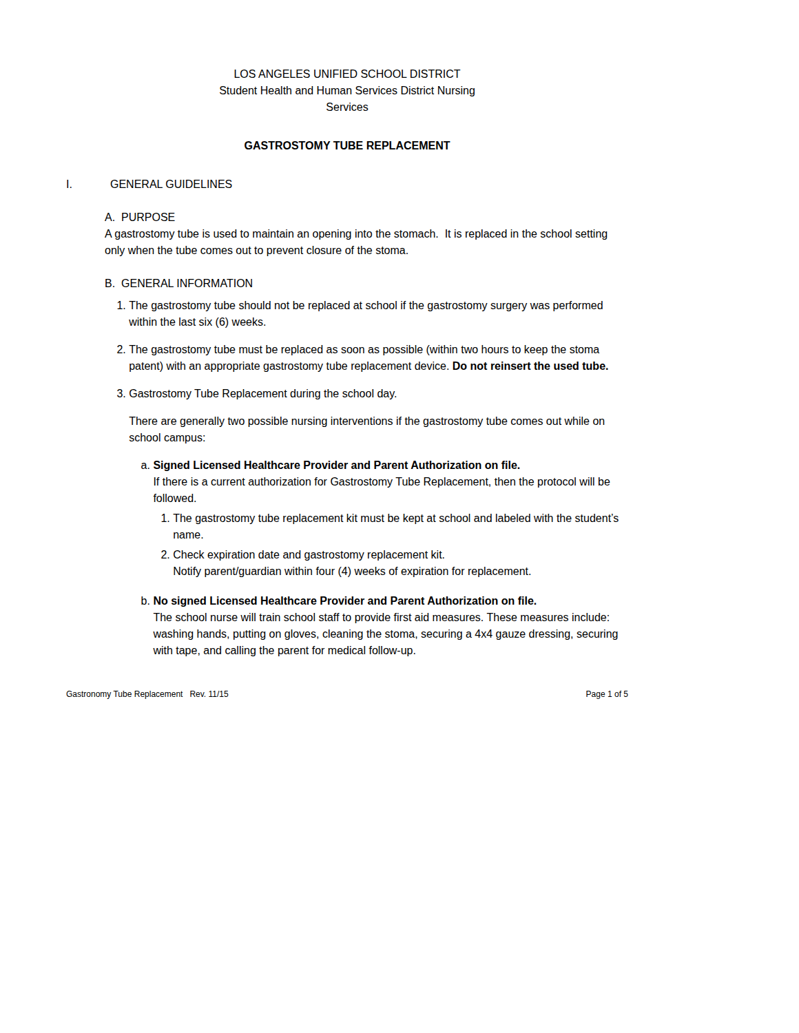LOS ANGELES UNIFIED SCHOOL DISTRICT
Student Health and Human Services District Nursing
Services
GASTROSTOMY TUBE REPLACEMENT
I. GENERAL GUIDELINES
A. PURPOSE
A gastrostomy tube is used to maintain an opening into the stomach. It is replaced in the school setting only when the tube comes out to prevent closure of the stoma.
B. GENERAL INFORMATION
The gastrostomy tube should not be replaced at school if the gastrostomy surgery was performed within the last six (6) weeks.
The gastrostomy tube must be replaced as soon as possible (within two hours to keep the stoma patent) with an appropriate gastrostomy tube replacement device. Do not reinsert the used tube.
Gastrostomy Tube Replacement during the school day.
There are generally two possible nursing interventions if the gastrostomy tube comes out while on school campus:
Signed Licensed Healthcare Provider and Parent Authorization on file.
If there is a current authorization for Gastrostomy Tube Replacement, then the protocol will be followed.
The gastrostomy tube replacement kit must be kept at school and labeled with the student’s name.
Check expiration date and gastrostomy replacement kit.
Notify parent/guardian within four (4) weeks of expiration for replacement.
No signed Licensed Healthcare Provider and Parent Authorization on file.
The school nurse will train school staff to provide first aid measures. These measures include: washing hands, putting on gloves, cleaning the stoma, securing a 4x4 gauze dressing, securing with tape, and calling the parent for medical follow-up.
Gastronomy Tube Replacement Rev. 11/15 Page 1 of 5